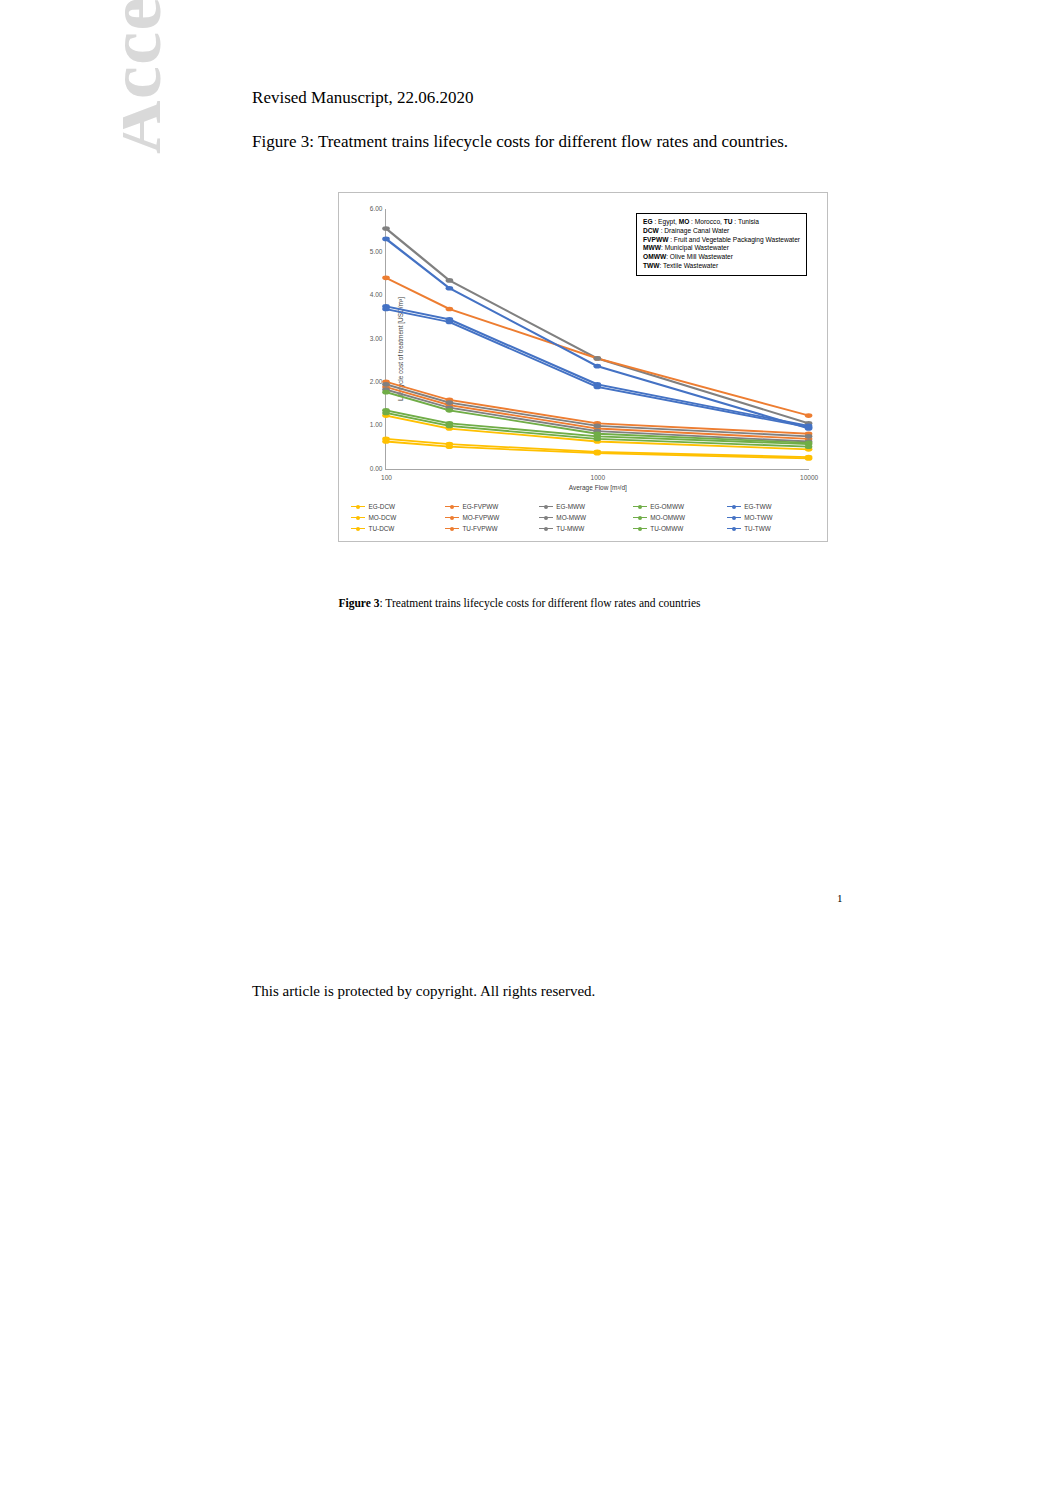Accepted Article
Revised Manuscript, 22.06.2020
Figure 3: Treatment trains lifecycle costs for different flow rates and countries.
Lifecycle cost of treatment [USD/m³]
6.00
5.00
4.00
3.00
2.00
1.00
0.00
100
1000
10000
Average Flow [m³/d]
EG : Egypt, MO : Morocco, TU : Tunisia
DCW : Drainage Canal Water
FVPWW : Fruit and Vegetable Packaging Wastewater
MWW: Municipal Wastewater
OMWW: Olive Mill Wastewater
TWW: Textile Wastewater
EG-DCW EG-FVPWW EG-MWW EG-OMWW EG-TWW MO-DCW MO-FVPWW MO-MWW MO-OMWW MO-TWW TU-DCW TU-FVPWW TU-MWW TU-OMWW TU-TWW
Figure 3: Treatment trains lifecycle costs for different flow rates and countries
1
This article is protected by copyright. All rights reserved.